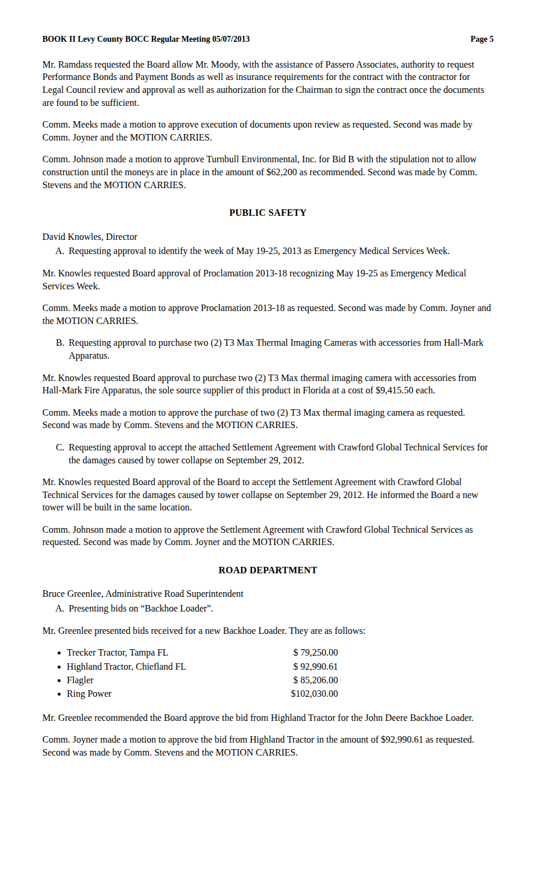BOOK II Levy County BOCC Regular Meeting 05/07/2013 Page 5
Mr. Ramdass requested the Board allow Mr. Moody, with the assistance of Passero Associates, authority to request Performance Bonds and Payment Bonds as well as insurance requirements for the contract with the contractor for Legal Council review and approval as well as authorization for the Chairman to sign the contract once the documents are found to be sufficient.
Comm. Meeks made a motion to approve execution of documents upon review as requested. Second was made by Comm. Joyner and the MOTION CARRIES.
Comm. Johnson made a motion to approve Turnbull Environmental, Inc. for Bid B with the stipulation not to allow construction until the moneys are in place in the amount of $62,200 as recommended. Second was made by Comm. Stevens and the MOTION CARRIES.
PUBLIC SAFETY
David Knowles, Director
Requesting approval to identify the week of May 19-25, 2013 as Emergency Medical Services Week.
Mr. Knowles requested Board approval of Proclamation 2013-18 recognizing May 19-25 as Emergency Medical Services Week.
Comm. Meeks made a motion to approve Proclamation 2013-18 as requested. Second was made by Comm. Joyner and the MOTION CARRIES.
Requesting approval to purchase two (2) T3 Max Thermal Imaging Cameras with accessories from Hall-Mark Apparatus.
Mr. Knowles requested Board approval to purchase two (2) T3 Max thermal imaging camera with accessories from Hall-Mark Fire Apparatus, the sole source supplier of this product in Florida at a cost of $9,415.50 each.
Comm. Meeks made a motion to approve the purchase of two (2) T3 Max thermal imaging camera as requested. Second was made by Comm. Stevens and the MOTION CARRIES.
Requesting approval to accept the attached Settlement Agreement with Crawford Global Technical Services for the damages caused by tower collapse on September 29, 2012.
Mr. Knowles requested Board approval of the Board to accept the Settlement Agreement with Crawford Global Technical Services for the damages caused by tower collapse on September 29, 2012. He informed the Board a new tower will be built in the same location.
Comm. Johnson made a motion to approve the Settlement Agreement with Crawford Global Technical Services as requested. Second was made by Comm. Joyner and the MOTION CARRIES.
ROAD DEPARTMENT
Bruce Greenlee, Administrative Road Superintendent
Presenting bids on “Backhoe Loader”.
Mr. Greenlee presented bids received for a new Backhoe Loader. They are as follows:
Trecker Tractor, Tampa FL$ 79,250.00
Highland Tractor, Chiefland FL$ 92,990.61
Flagler$ 85,206.00
Ring Power$102,030.00
Mr. Greenlee recommended the Board approve the bid from Highland Tractor for the John Deere Backhoe Loader.
Comm. Joyner made a motion to approve the bid from Highland Tractor in the amount of $92,990.61 as requested. Second was made by Comm. Stevens and the MOTION CARRIES.